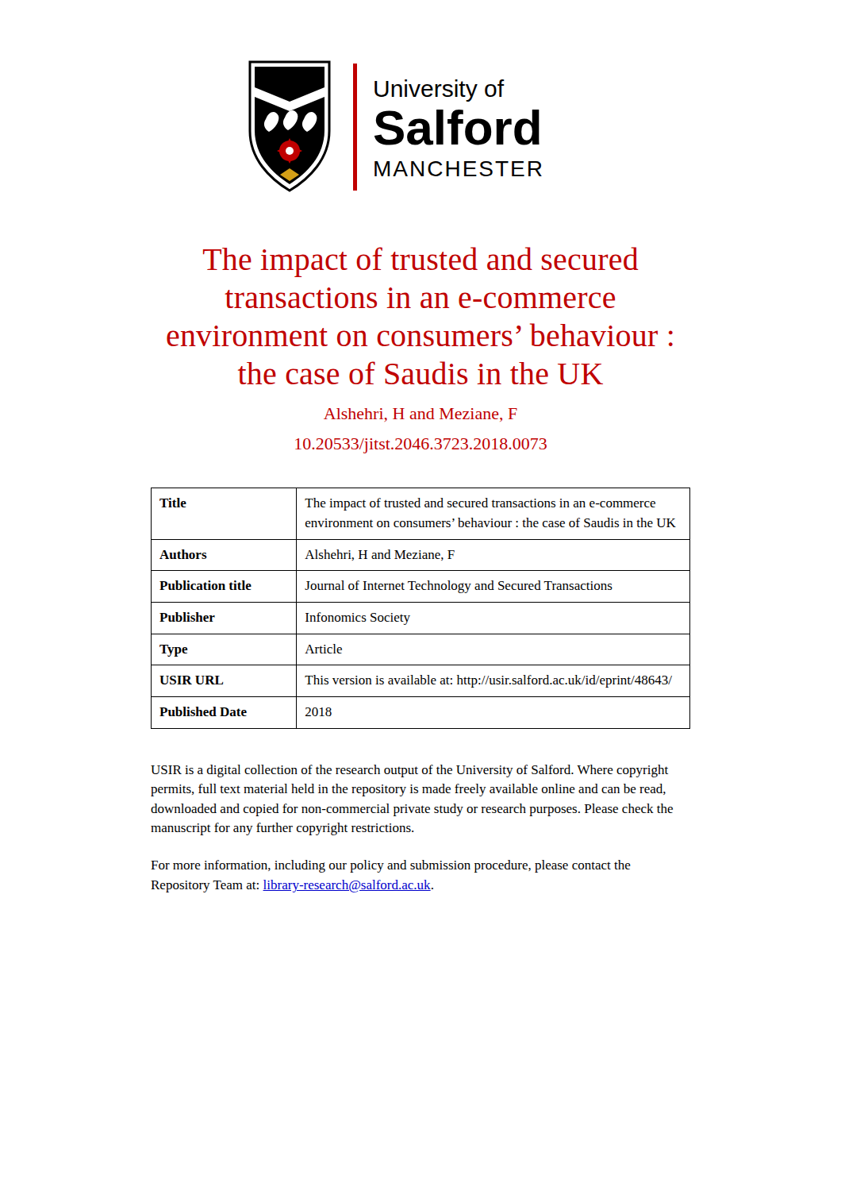University of Salford MANCHESTER
The impact of trusted and secured transactions in an e-commerce environment on consumers’ behaviour : the case of Saudis in the UK
Alshehri, H and Meziane, F
10.20533/jitst.2046.3723.2018.0073
| Title | The impact of trusted and secured transactions in an e-commerce environment on consumers’ behaviour : the case of Saudis in the UK |
| Authors | Alshehri, H and Meziane, F |
| Publication title | Journal of Internet Technology and Secured Transactions |
| Publisher | Infonomics Society |
| Type | Article |
| USIR URL | This version is available at: http://usir.salford.ac.uk/id/eprint/48643/ |
| Published Date | 2018 |
USIR is a digital collection of the research output of the University of Salford. Where copyright permits, full text material held in the repository is made freely available online and can be read, downloaded and copied for non-commercial private study or research purposes. Please check the manuscript for any further copyright restrictions.
For more information, including our policy and submission procedure, please contact the Repository Team at: library-research@salford.ac.uk.